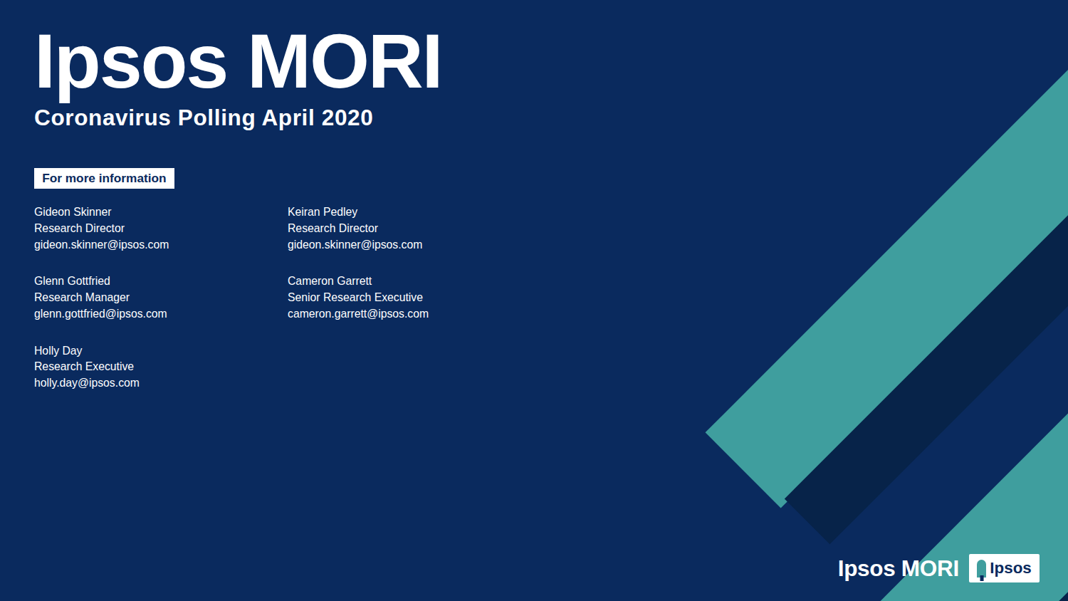Ipsos MORI
Coronavirus Polling April 2020
For more information
Gideon Skinner
Research Director
gideon.skinner@ipsos.com
Keiran Pedley
Research Director
gideon.skinner@ipsos.com
Glenn Gottfried
Research Manager
glenn.gottfried@ipsos.com
Cameron Garrett
Senior Research Executive
cameron.garrett@ipsos.com
Holly Day
Research Executive
holly.day@ipsos.com
Ipsos MORI Ipsos